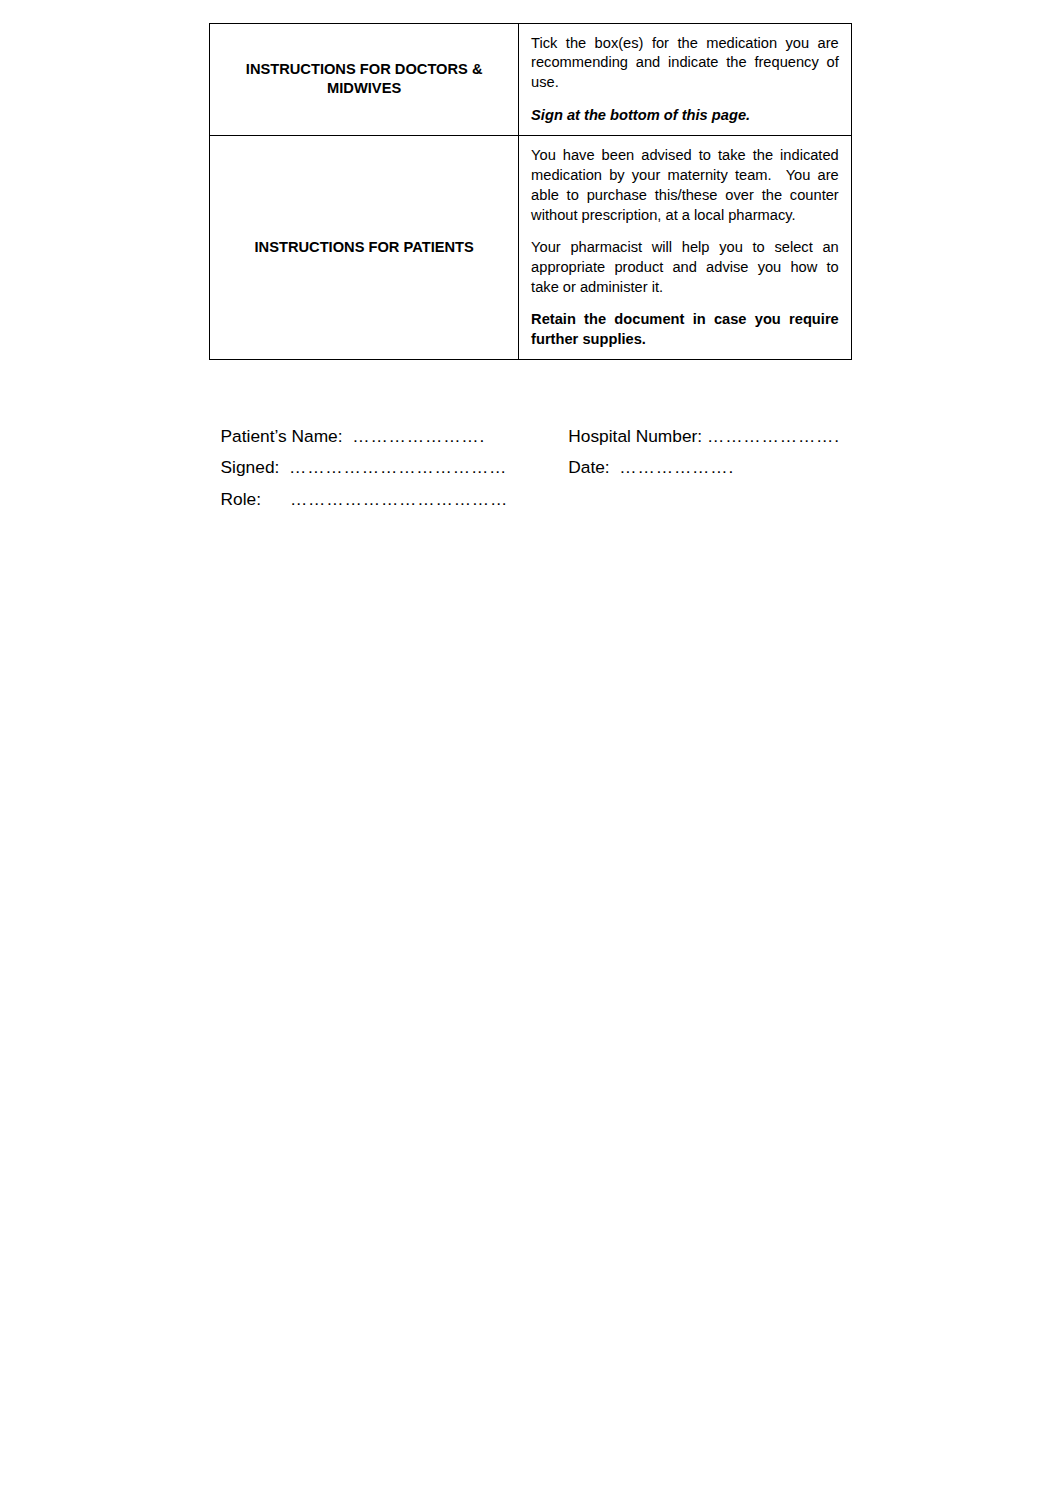| INSTRUCTIONS FOR DOCTORS & MIDWIVES | Tick the box(es) for the medication you are recommending and indicate the frequency of use. Sign at the bottom of this page. |
| INSTRUCTIONS FOR PATIENTS | You have been advised to take the indicated medication by your maternity team. You are able to purchase this/these over the counter without prescription, at a local pharmacy. Your pharmacist will help you to select an appropriate product and advise you how to take or administer it. Retain the document in case you require further supplies. |
| Patient’s Name: …………………. | Hospital Number: …………………. |
| Signed: ……………………………… | Date: ………………. |
| Role: ……………………………… | |